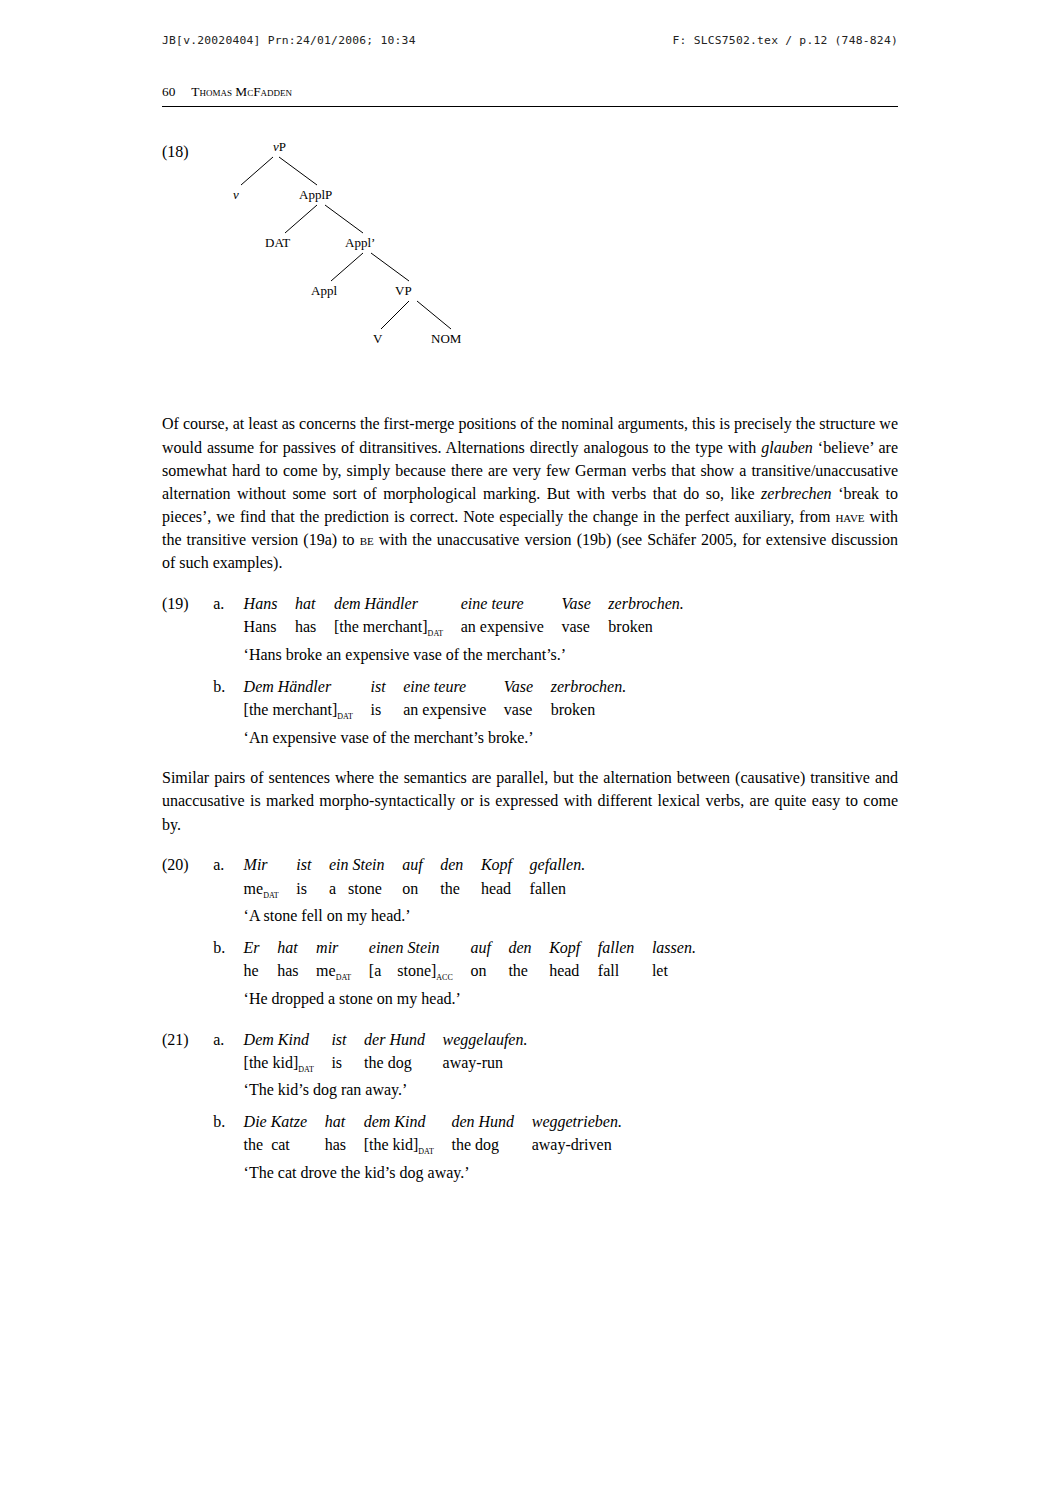JB[v.20020404] Prn:24/01/2006; 10:34 F: SLCS7502.tex / p.12 (748-824)
60 Thomas McFadden
(18) vP v ApplP DAT Appl’ Appl VP V NOM
Of course, at least as concerns the first-merge positions of the nominal arguments, this is precisely the structure we would assume for passives of ditransitives. Alternations directly analogous to the type with glauben ‘believe’ are somewhat hard to come by, simply because there are very few German verbs that show a transitive/unaccusative alternation without some sort of morphological marking. But with verbs that do so, like zerbrechen ‘break to pieces’, we find that the prediction is correct. Note especially the change in the perfect auxiliary, from have with the transitive version (19a) to be with the unaccusative version (19b) (see Schäfer 2005, for extensive discussion of such examples).
(19)
a. Hans hat dem Händler eine teure Vase zerbrochen. Hans has[the merchant]dat an expensive vase broken ‘Hans broke an expensive vase of the merchant’s.’
b. Dem Händler ist eine teure Vase zerbrochen. [the merchant]dat is an expensive vase broken ‘An expensive vase of the merchant’s broke.’
Similar pairs of sentences where the semantics are parallel, but the alternation between (causative) transitive and unaccusative is marked morpho-syntactically or is expressed with different lexical verbs, are quite easy to come by.
(20)
a. Mir ist ein Stein auf den Kopf gefallen. medat is a stone on the head fallen ‘A stone fell on my head.’
b. Er hat mir einen Stein auf den Kopf fallen lassen. he has medat[a stone]acc on the head fall let ‘He dropped a stone on my head.’
(21)
a. Dem Kind ist der Hund weggelaufen. [the kid]dat is the dog away-run ‘The kid’s dog ran away.’
b. Die Katze hat dem Kind den Hund weggetrieben. the cat has[the kid]dat the dog away-driven ‘The cat drove the kid’s dog away.’